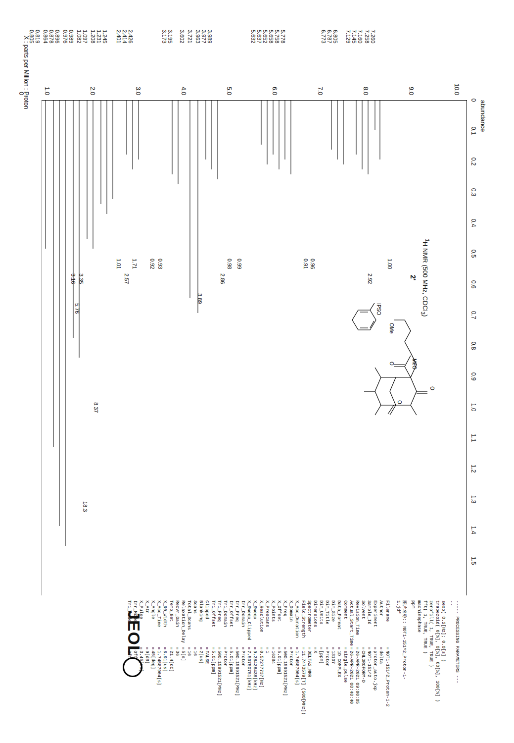abundance
0 0.1 0.2 0.3 0.4 0.5 0.6 0.7 0.8 0.9 1.0 1.1 1.2 1.3 1.4 1.5
10.0 9.0 8.0 7.0 6.0 5.0 4.0 3.0 2.0 1.0 0
7.260
7.258
7.160
7.145
7.129
6.805
6.787
6.773
5.778
5.758
5.658
5.652
5.637
5.632
3.989
3.977
3.963
3.721
3.602
3.195
3.173
2.426
2.414
2.401
1.245
1.231
1.208
1.097
1.082
0.989
0.976
0.896
0.878
0.864
0.819
0.805
1H NMR (500 MHz, CDCl3)
2'
O MeO O O TIPSO OMe
1.00
2.92
0.96
0.91
0.99
0.98
2.86
3.89
0.93
0.92
1.71
2.57
1.01
8.37
3.35
3.16
5.76
18.3
----- PROCESSING PARAMETERS -----
| sexp( 0.2[Hz]; 0.0[s] ) |
| trapezoid( 0[%], 0[%], 80[%], 100[%] ) |
| zerofill( 1, TRUE, TRUE ) |
| fft( 1, TRUE, TRUE ) |
| machinephase |
| ppm |
图片名称:: NOT1-151^2_Proton-1-1.jdf
| Filename | = | NOT1-151^2_Proton-1-2 |
| Author | = | delta |
| Experiment | = | proton_auto.jxp |
| Sample_Id | = | NOT1-151^2 |
| Solvent | = | CHLOROFORM-D |
| Revision_Time | = | 26-APR-2021 09:00:05 |
| Actual_Start_Time | = | 26-APR-2021 08:48:40 |
| Comment | = | single_pulse |
| Data_Format | = | 1D COMPLEX |
| Dim_Size | = | 13107 |
| Dim_Title | = | Proton |
| Dim_Units | = | [ppm] |
| Dimensions | = | X |
| Spectrometer | = | DELTA2_NMR |
| Field_Strength | = | 11.7473579[T] (500[MHz]) |
| X_Acq_Duration | = | 1.74587904[s] |
| X_Domain | = | Proton |
| X_Freq | = | 500.15991521[MHz] |
| X_Offset | = | 5.01[ppm] |
| X_Points | = | 16384 |
| X_Prescans | = | 1 |
| X_Resolution | = | 0.57277737[Hz] |
| X_Sweep | = | 9.38438438[kHz] |
| X_Sweep_Clipped | = | 7.50750751[kHz] |
| Irr_Domain | = | Proton |
| Irr_Freq | = | 500.15991521[MHz] |
| Irr_Offset | = | 5.01[ppm] |
| Tri_Domain | = | Proton |
| Tri_Freq | = | 500.15991521[MHz] |
| Tri_Offset | = | 5.01[ppm] |
| Clipped | = | FALSE |
| Blanking | = | 2[us] |
| Scans | = | 16 |
| Total_Scans | = | 16 |
| Relaxation_Delay | = | 5[s] |
| Recvr_Gain | = | 36 |
| Temp_Get | = | 21.4[dC] |
| X_90_Width | = | 6.91[us] |
| X_Acq_Time | = | 1.74587904[s] |
| X_Angle | = | 45[deg] |
| X_Atn | = | 9[dB] |
| X_Pulse | = | 3.45[us] |
| Irr_Mode | = | Off |
| Tri_Mode | = | Off |
JEOL
X : parts per Million : Proton